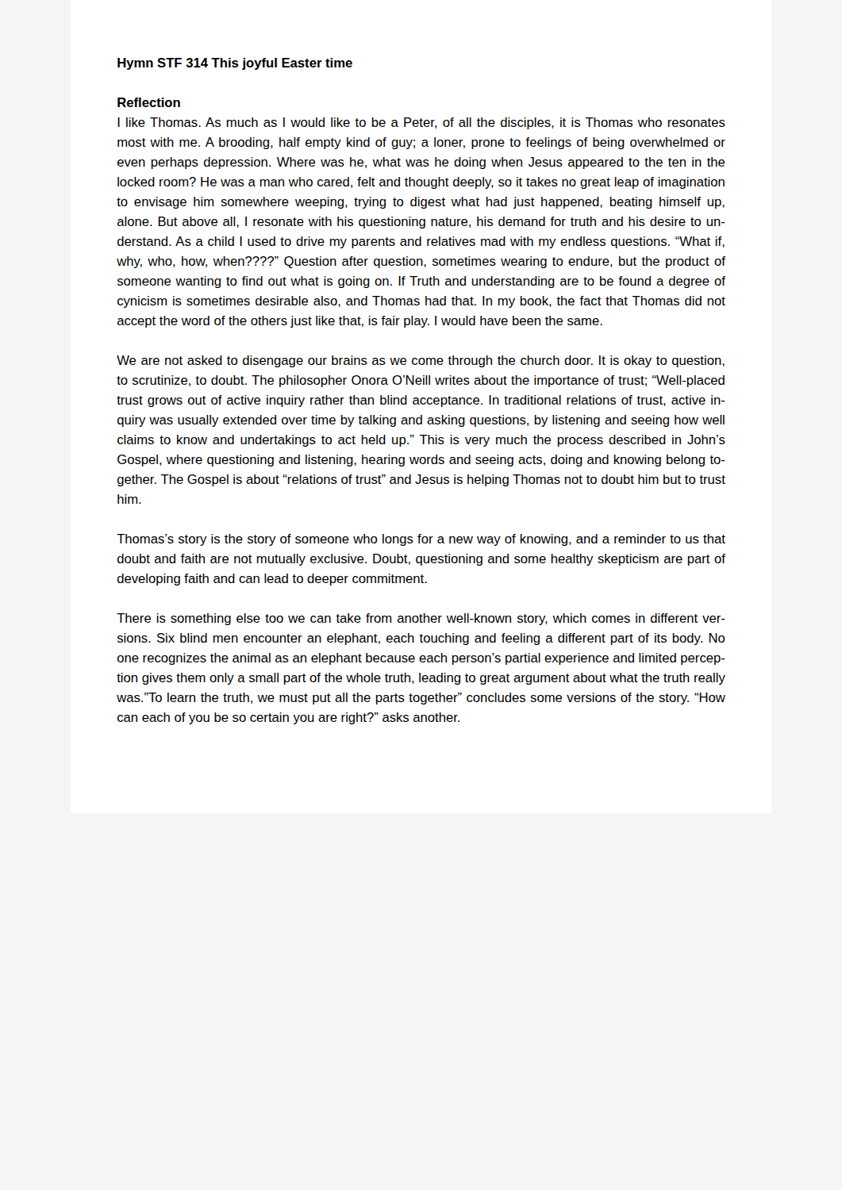Hymn STF 314 This joyful Easter time
Reflection
I like Thomas. As much as I would like to be a Peter, of all the disciples, it is Thomas who resonates most with me. A brooding, half empty kind of guy; a loner, prone to feelings of being overwhelmed or even perhaps depression. Where was he, what was he doing when Jesus appeared to the ten in the locked room? He was a man who cared, felt and thought deeply, so it takes no great leap of imagination to envisage him somewhere weeping, trying to digest what had just happened, beating himself up, alone. But above all, I resonate with his questioning nature, his demand for truth and his desire to understand. As a child I used to drive my parents and relatives mad with my endless questions. “What if, why, who, how, when????” Question after question, sometimes wearing to endure, but the product of someone wanting to find out what is going on. If Truth and understanding are to be found a degree of cynicism is sometimes desirable also, and Thomas had that. In my book, the fact that Thomas did not accept the word of the others just like that, is fair play. I would have been the same.
We are not asked to disengage our brains as we come through the church door. It is okay to question, to scrutinize, to doubt. The philosopher Onora O’Neill writes about the importance of trust; “Well-placed trust grows out of active inquiry rather than blind acceptance. In traditional relations of trust, active inquiry was usually extended over time by talking and asking questions, by listening and seeing how well claims to know and undertakings to act held up.” This is very much the process described in John’s Gospel, where questioning and listening, hearing words and seeing acts, doing and knowing belong together. The Gospel is about “relations of trust” and Jesus is helping Thomas not to doubt him but to trust him.
Thomas’s story is the story of someone who longs for a new way of knowing, and a reminder to us that doubt and faith are not mutually exclusive. Doubt, questioning and some healthy skepticism are part of developing faith and can lead to deeper commitment.
There is something else too we can take from another well-known story, which comes in different versions. Six blind men encounter an elephant, each touching and feeling a different part of its body. No one recognizes the animal as an elephant because each person’s partial experience and limited perception gives them only a small part of the whole truth, leading to great argument about what the truth really was.”To learn the truth, we must put all the parts together” concludes some versions of the story. “How can each of you be so certain you are right?” asks another.